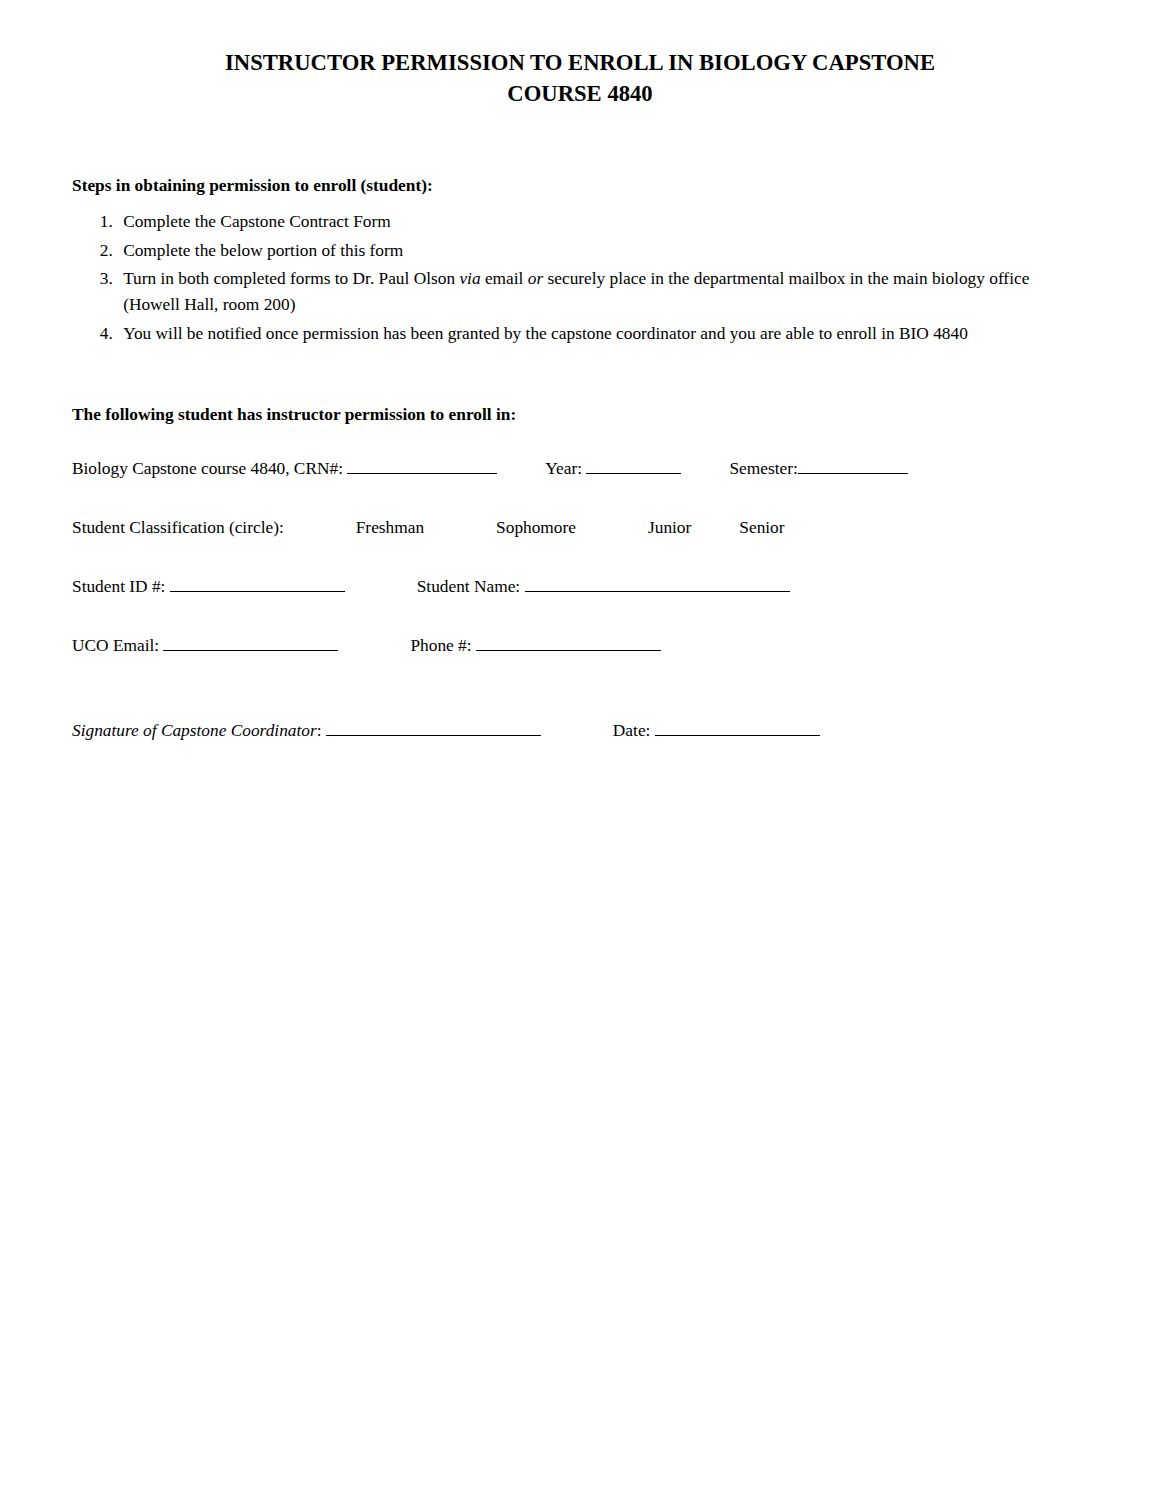INSTRUCTOR PERMISSION TO ENROLL IN BIOLOGY CAPSTONE
COURSE 4840
Steps in obtaining permission to enroll (student):
Complete the Capstone Contract Form
Complete the below portion of this form
Turn in both completed forms to Dr. Paul Olson via email or securely place in the departmental mailbox in the main biology office (Howell Hall, room 200)
You will be notified once permission has been granted by the capstone coordinator and you are able to enroll in BIO 4840
The following student has instructor permission to enroll in:
Biology Capstone course 4840, CRN#: Year: Semester:
Student Classification (circle): Freshman Sophomore Junior Senior
Student ID #: Student Name:
UCO Email: Phone #:
Signature of Capstone Coordinator: Date: